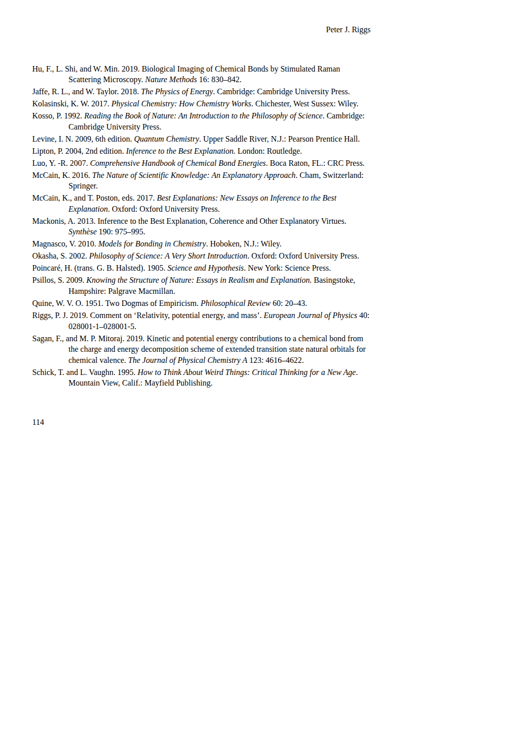Peter J. Riggs
Hu, F., L. Shi, and W. Min. 2019. Biological Imaging of Chemical Bonds by Stimulated Raman Scattering Microscopy. Nature Methods 16: 830–842.
Jaffe, R. L., and W. Taylor. 2018. The Physics of Energy. Cambridge: Cambridge University Press.
Kolasinski, K. W. 2017. Physical Chemistry: How Chemistry Works. Chichester, West Sussex: Wiley.
Kosso, P. 1992. Reading the Book of Nature: An Introduction to the Philosophy of Science. Cambridge: Cambridge University Press.
Levine, I. N. 2009, 6th edition. Quantum Chemistry. Upper Saddle River, N.J.: Pearson Prentice Hall.
Lipton, P. 2004, 2nd edition. Inference to the Best Explanation. London: Routledge.
Luo, Y. -R. 2007. Comprehensive Handbook of Chemical Bond Energies. Boca Raton, FL.: CRC Press.
McCain, K. 2016. The Nature of Scientific Knowledge: An Explanatory Approach. Cham, Switzerland: Springer.
McCain, K., and T. Poston, eds. 2017. Best Explanations: New Essays on Inference to the Best Explanation. Oxford: Oxford University Press.
Mackonis, A. 2013. Inference to the Best Explanation, Coherence and Other Explanatory Virtues. Synthèse 190: 975–995.
Magnasco, V. 2010. Models for Bonding in Chemistry. Hoboken, N.J.: Wiley.
Okasha, S. 2002. Philosophy of Science: A Very Short Introduction. Oxford: Oxford University Press.
Poincaré, H. (trans. G. B. Halsted). 1905. Science and Hypothesis. New York: Science Press.
Psillos, S. 2009. Knowing the Structure of Nature: Essays in Realism and Explanation. Basingstoke, Hampshire: Palgrave Macmillan.
Quine, W. V. O. 1951. Two Dogmas of Empiricism. Philosophical Review 60: 20–43.
Riggs, P. J. 2019. Comment on ‘Relativity, potential energy, and mass’. European Journal of Physics 40: 028001-1–028001-5.
Sagan, F., and M. P. Mitoraj. 2019. Kinetic and potential energy contributions to a chemical bond from the charge and energy decomposition scheme of extended transition state natural orbitals for chemical valence. The Journal of Physical Chemistry A 123: 4616–4622.
Schick, T. and L. Vaughn. 1995. How to Think About Weird Things: Critical Thinking for a New Age. Mountain View, Calif.: Mayfield Publishing.
114